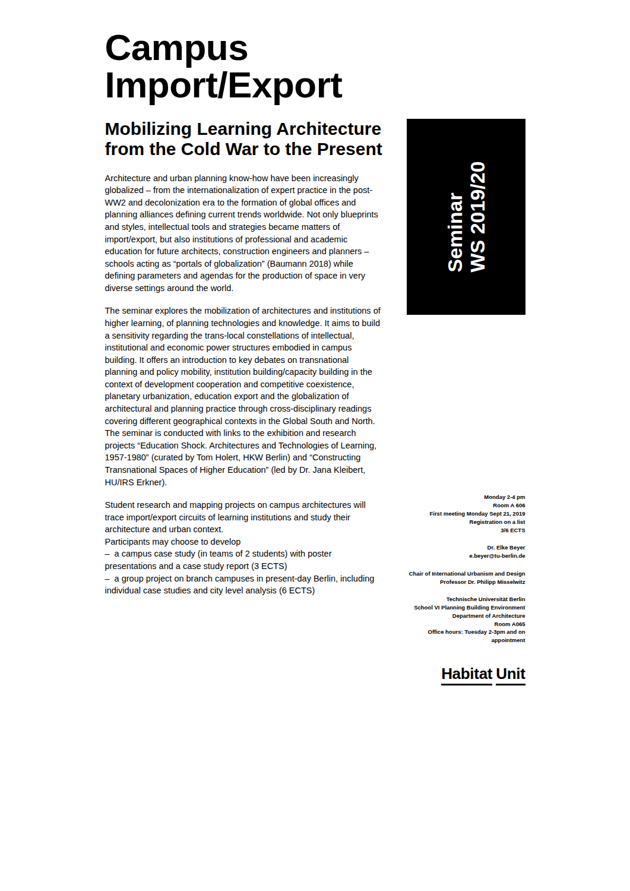Campus Import/Export
Mobilizing Learning Architecture from the Cold War to the Present
Architecture and urban planning know-how have been increasingly globalized – from the internationalization of expert practice in the post-WW2 and decolonization era to the formation of global offices and planning alliances defining current trends worldwide. Not only blueprints and styles, intellectual tools and strategies became matters of import/export, but also institutions of professional and academic education for future architects, construction engineers and planners – schools acting as “portals of globalization” (Baumann 2018) while defining parameters and agendas for the production of space in very diverse settings around the world.
The seminar explores the mobilization of architectures and institutions of higher learning, of planning technologies and knowledge. It aims to build a sensitivity regarding the trans-local constellations of intellectual, institutional and economic power structures embodied in campus building. It offers an introduction to key debates on transnational planning and policy mobility, institution building/capacity building in the context of development cooperation and competitive coexistence, planetary urbanization, education export and the globalization of architectural and planning practice through cross-disciplinary readings covering different geographical contexts in the Global South and North. The seminar is conducted with links to the exhibition and research projects “Education Shock. Architectures and Technologies of Learning, 1957-1980” (curated by Tom Holert, HKW Berlin) and “Constructing Transnational Spaces of Higher Education” (led by Dr. Jana Kleibert, HU/IRS Erkner).
Student research and mapping projects on campus architectures will trace import/export circuits of learning institutions and study their architecture and urban context.
Participants may choose to develop
– a campus case study (in teams of 2 students) with poster presentations and a case study report (3 ECTS)
– a group project on branch campuses in present-day Berlin, including individual case studies and city level analysis (6 ECTS)
Seminar
WS 2019/20
Monday 2-4 pm
Room A 606
First meeting Monday Sept 21, 2019
Registration on a list
3/6 ECTS
Dr. Elke Beyer
e.beyer@tu-berlin.de
Chair of International Urbanism and Design
Professor Dr. Philipp Misselwitz
Technische Universität Berlin
School VI Planning Building Environment
Department of Architecture
Room A065
Office hours: Tuesday 2-3pm and on appointment
Habitat Unit